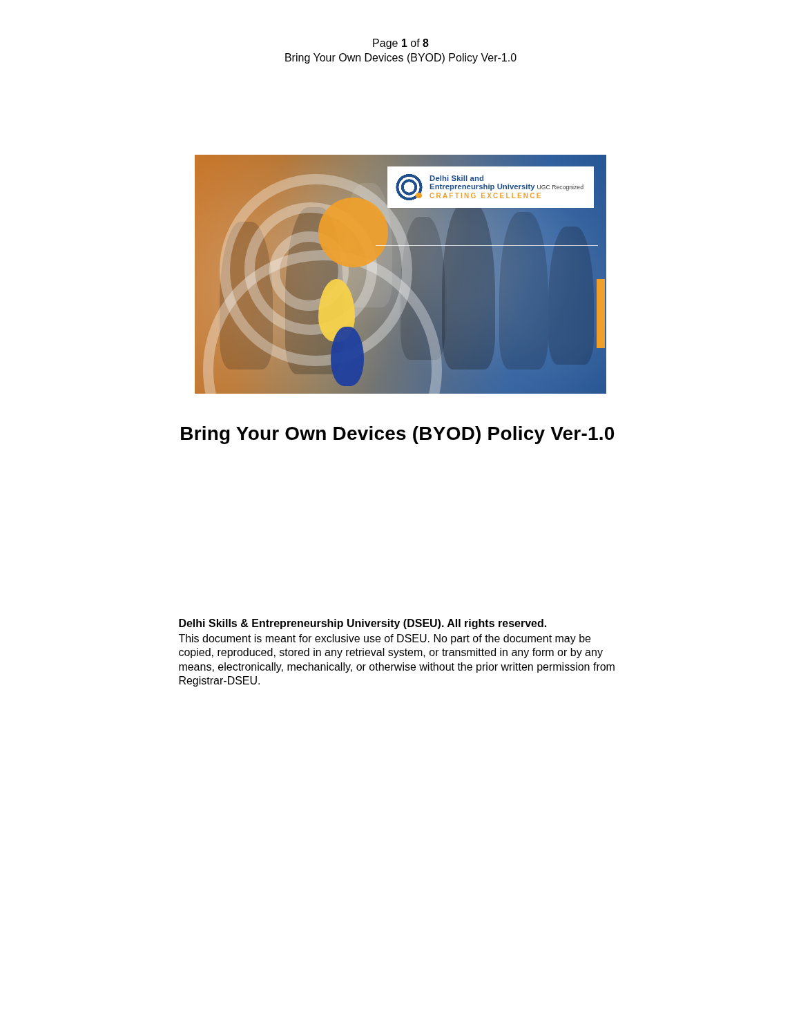Page 1 of 8
Bring Your Own Devices (BYOD) Policy Ver-1.0
Delhi Skill and
Entrepreneurship University UGC Recognized
CRAFTING EXCELLENCE
Bring Your Own Devices (BYOD) Policy Ver-1.0
Delhi Skills & Entrepreneurship University (DSEU). All rights reserved.
This document is meant for exclusive use of DSEU. No part of the document may be copied, reproduced, stored in any retrieval system, or transmitted in any form or by any means, electronically, mechanically, or otherwise without the prior written permission from Registrar-DSEU.